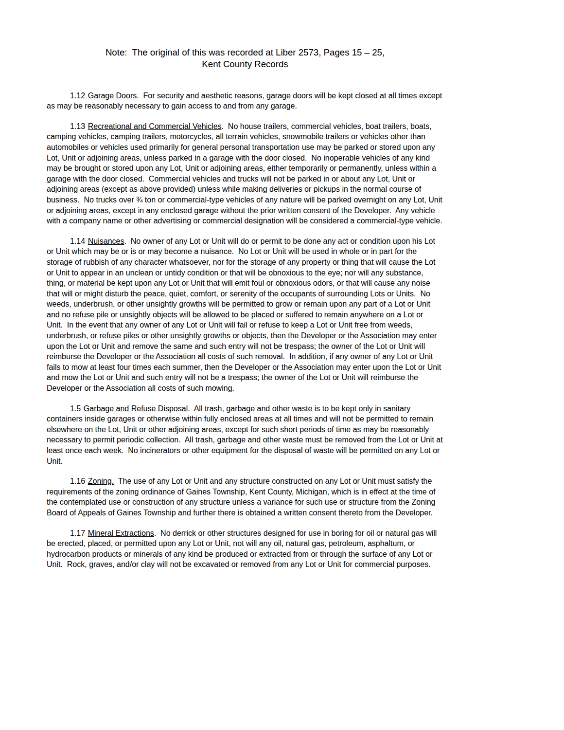Note: The original of this was recorded at Liber 2573, Pages 15 – 25,
Kent County Records
1.12 Garage Doors. For security and aesthetic reasons, garage doors will be kept closed at all times except as may be reasonably necessary to gain access to and from any garage.
1.13 Recreational and Commercial Vehicles. No house trailers, commercial vehicles, boat trailers, boats, camping vehicles, camping trailers, motorcycles, all terrain vehicles, snowmobile trailers or vehicles other than automobiles or vehicles used primarily for general personal transportation use may be parked or stored upon any Lot, Unit or adjoining areas, unless parked in a garage with the door closed. No inoperable vehicles of any kind may be brought or stored upon any Lot, Unit or adjoining areas, either temporarily or permanently, unless within a garage with the door closed. Commercial vehicles and trucks will not be parked in or about any Lot, Unit or adjoining areas (except as above provided) unless while making deliveries or pickups in the normal course of business. No trucks over ¾ ton or commercial-type vehicles of any nature will be parked overnight on any Lot, Unit or adjoining areas, except in any enclosed garage without the prior written consent of the Developer. Any vehicle with a company name or other advertising or commercial designation will be considered a commercial-type vehicle.
1.14 Nuisances. No owner of any Lot or Unit will do or permit to be done any act or condition upon his Lot or Unit which may be or is or may become a nuisance. No Lot or Unit will be used in whole or in part for the storage of rubbish of any character whatsoever, nor for the storage of any property or thing that will cause the Lot or Unit to appear in an unclean or untidy condition or that will be obnoxious to the eye; nor will any substance, thing, or material be kept upon any Lot or Unit that will emit foul or obnoxious odors, or that will cause any noise that will or might disturb the peace, quiet, comfort, or serenity of the occupants of surrounding Lots or Units. No weeds, underbrush, or other unsightly growths will be permitted to grow or remain upon any part of a Lot or Unit and no refuse pile or unsightly objects will be allowed to be placed or suffered to remain anywhere on a Lot or Unit. In the event that any owner of any Lot or Unit will fail or refuse to keep a Lot or Unit free from weeds, underbrush, or refuse piles or other unsightly growths or objects, then the Developer or the Association may enter upon the Lot or Unit and remove the same and such entry will not be trespass; the owner of the Lot or Unit will reimburse the Developer or the Association all costs of such removal. In addition, if any owner of any Lot or Unit fails to mow at least four times each summer, then the Developer or the Association may enter upon the Lot or Unit and mow the Lot or Unit and such entry will not be a trespass; the owner of the Lot or Unit will reimburse the Developer or the Association all costs of such mowing.
1.5 Garbage and Refuse Disposal. All trash, garbage and other waste is to be kept only in sanitary containers inside garages or otherwise within fully enclosed areas at all times and will not be permitted to remain elsewhere on the Lot, Unit or other adjoining areas, except for such short periods of time as may be reasonably necessary to permit periodic collection. All trash, garbage and other waste must be removed from the Lot or Unit at least once each week. No incinerators or other equipment for the disposal of waste will be permitted on any Lot or Unit.
1.16 Zoning. The use of any Lot or Unit and any structure constructed on any Lot or Unit must satisfy the requirements of the zoning ordinance of Gaines Township, Kent County, Michigan, which is in effect at the time of the contemplated use or construction of any structure unless a variance for such use or structure from the Zoning Board of Appeals of Gaines Township and further there is obtained a written consent thereto from the Developer.
1.17 Mineral Extractions. No derrick or other structures designed for use in boring for oil or natural gas will be erected, placed, or permitted upon any Lot or Unit, not will any oil, natural gas, petroleum, asphaltum, or hydrocarbon products or minerals of any kind be produced or extracted from or through the surface of any Lot or Unit. Rock, graves, and/or clay will not be excavated or removed from any Lot or Unit for commercial purposes.